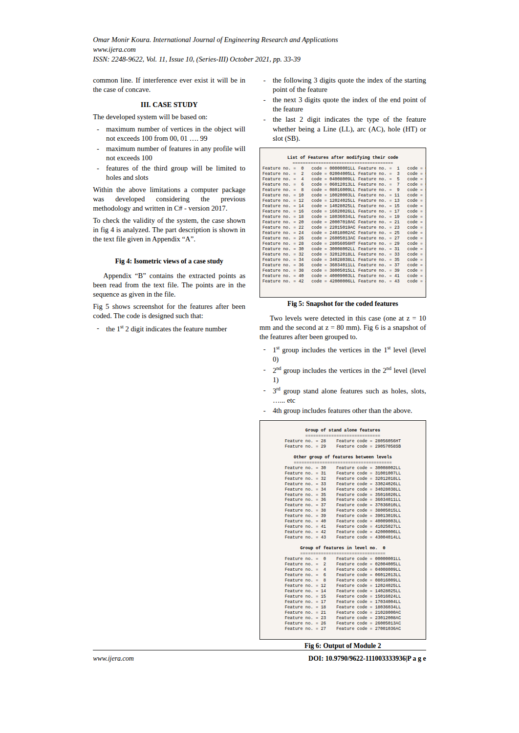Omar Monir Koura. International Journal of Engineering Research and Applications
www.ijera.com
ISSN: 2248-9622, Vol. 11, Issue 10, (Series-III) October 2021, pp. 33-39
common line. If interference ever exist it will be in the case of concave.
III. CASE STUDY
The developed system will be based on:
maximum number of vertices in the object will not exceeds 100 from 00, 01 …. 99
maximum number of features in any profile will not exceeds 100
features of the third group will be limited to holes and slots
Within the above limitations a computer package was developed considering the previous methodology and written in C# - version 2017.
To check the validity of the system, the case shown in fig 4 is analyzed. The part description is shown in the text file given in Appendix “A”.
Fig 4: Isometric views of a case study
Appendix “B” contains the extracted points as been read from the text file. The points are in the sequence as given in the file.
Fig 5 shows screenshot for the features after been coded. The code is designed such that:
the 1st 2 digit indicates the feature number
the following 3 digits quote the index of the starting point of the feature
the next 3 digits quote the index of the end point of the feature
the last 2 digit indicates the type of the feature whether being a Line (LL), arc (AC), hole (HT) or slot (SB).
List of Features after modifying their code =======================================
Feature no. = 0 code = 00000001LL Feature no. = 2 code = 02004005LL Feature no. = 4 code = 04008009LL Feature no. = 6 code = 06012013LL Feature no. = 8 code = 08016009LL Feature no. = 10 code = 10020003LL Feature no. = 12 code = 12024025LL Feature no. = 14 code = 14028025LL Feature no. = 16 code = 16020026LL Feature no. = 18 code = 18036034LL Feature no. = 20 code = 20007010AC Feature no. = 22 code = 22015019AC Feature no. = 24 code = 24018002AC Feature no. = 26 code = 26005013AC Feature no. = 28 code = 28056056HT Feature no. = 30 code = 30008002LL Feature no. = 32 code = 32012018LL Feature no. = 34 code = 34028038LL Feature no. = 36 code = 36034011LL Feature no. = 38 code = 38005015LL Feature no. = 40 code = 40009003LL Feature no. = 42 code = 42000006LL
Feature no. = 1 code = 01002003LL Feature no. = 3 code = 03006007LL Feature no. = 5 code = 05010011LL Feature no. = 7 code = 07014015LL Feature no. = 9 code = 09018019LL Feature no. = 11 code = 11011014LL Feature no. = 13 code = 13026027LL Feature no. = 15 code = 15016024LL Feature no. = 17 code = 17034004LL Feature no. = 19 code = 19038027LL Feature no. = 21 code = 21028000AC Feature no. = 23 code = 23012008AC Feature no. = 25 code = 25038006AC Feature no. = 27 code = 27001036AC Feature no. = 29 code = 29057058SB Feature no. = 31 code = 31001007LL Feature no. = 33 code = 33024026LL Feature no. = 35 code = 35016020LL Feature no. = 37 code = 37036010LL Feature no. = 39 code = 39013019LL Feature no. = 41 code = 41025027LL Feature no. = 43 code = 43004014LL
Fig 5: Snapshot for the coded features
Two levels were detected in this case (one at z = 10 mm and the second at z = 80 mm). Fig 6 is a snapshot of the features after been grouped to.
1st group includes the vertices in the 1st level (level 0)
2nd group includes the vertices in the 2nd level (level 1)
3rd group stand alone features such as holes, slots, …... etc
4th group includes features other than the above.
Group of stand alone features ============================= Feature no. = 28 Feature code = 28056056HT Feature no. = 29 Feature code = 29057058SB Other group of features between levels ====================================== Feature no. = 30 Feature code = 30008002LL Feature no. = 31 Feature code = 31001007LL Feature no. = 32 Feature code = 32012018LL Feature no. = 33 Feature code = 33024026LL Feature no. = 34 Feature code = 34028038LL Feature no. = 35 Feature code = 35016020LL Feature no. = 36 Feature code = 36034011LL Feature no. = 37 Feature code = 37036010LL Feature no. = 38 Feature code = 38005015LL Feature no. = 39 Feature code = 39013019LL Feature no. = 40 Feature code = 40009003LL Feature no. = 41 Feature code = 41025027LL Feature no. = 42 Feature code = 42000006LL Feature no. = 43 Feature code = 43004014LL Group of features in level no. 0 ================================= Feature no. = 0 Feature code = 00000001LL Feature no. = 2 Feature code = 02004005LL Feature no. = 4 Feature code = 04008009LL Feature no. = 6 Feature code = 06012013LL Feature no. = 8 Feature code = 08016009LL Feature no. = 12 Feature code = 12024025LL Feature no. = 14 Feature code = 14028025LL Feature no. = 15 Feature code = 15016024LL Feature no. = 17 Feature code = 17034004LL Feature no. = 18 Feature code = 18036034LL Feature no. = 21 Feature code = 21028000AC Feature no. = 23 Feature code = 23012008AC Feature no. = 26 Feature code = 26005013AC Feature no. = 27 Feature code = 27001036AC
Fig 6: Output of Module 2
www.ijera.com
DOI: 10.9790/9622-111003333936|P a g e